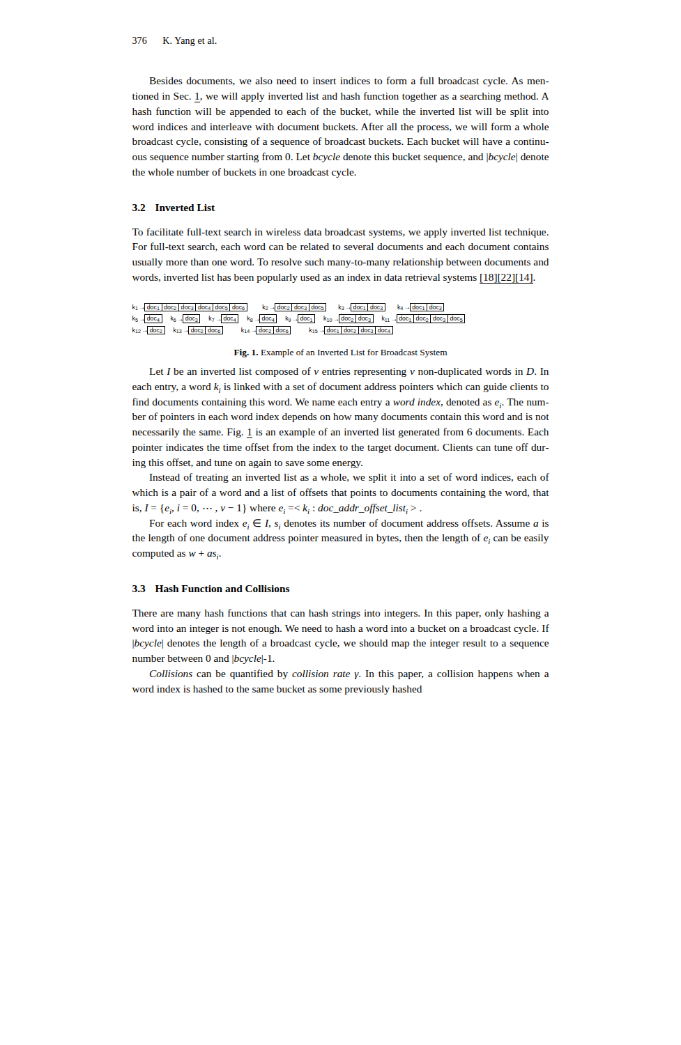376 K. Yang et al.
Besides documents, we also need to insert indices to form a full broadcast cycle. As mentioned in Sec. 1, we will apply inverted list and hash function together as a searching method. A hash function will be appended to each of the bucket, while the inverted list will be split into word indices and interleave with document buckets. After all the process, we will form a whole broadcast cycle, consisting of a sequence of broadcast buckets. Each bucket will have a continuous sequence number starting from 0. Let bcycle denote this bucket sequence, and |bcycle| denote the whole number of buckets in one broadcast cycle.
3.2 Inverted List
To facilitate full-text search in wireless data broadcast systems, we apply inverted list technique. For full-text search, each word can be related to several documents and each document contains usually more than one word. To resolve such many-to-many relationship between documents and words, inverted list has been popularly used as an index in data retrieval systems [18][22][14].
k1→doc1 doc2 doc3 doc4 doc5 doc6 k2→doc2 doc3 doc5 k3→doc1 doc3 k4→doc1 doc3
k5→doc4 k6→doc3 k7→doc4 k8→doc4 k9→doc1 k10→doc2 doc3 k11→doc1 doc2 doc3 doc5
k12→doc2 k13→doc2 doc6 k14→doc2 doc6 k15→doc1 doc2 doc3 doc4
Fig. 1. Example of an Inverted List for Broadcast System
Let I be an inverted list composed of v entries representing v non-duplicated words in D. In each entry, a word ki is linked with a set of document address pointers which can guide clients to find documents containing this word. We name each entry a word index, denoted as ei. The number of pointers in each word index depends on how many documents contain this word and is not necessarily the same. Fig. 1 is an example of an inverted list generated from 6 documents. Each pointer indicates the time offset from the index to the target document. Clients can tune off during this offset, and tune on again to save some energy.
Instead of treating an inverted list as a whole, we split it into a set of word indices, each of which is a pair of a word and a list of offsets that points to documents containing the word, that is, I = {ei, i = 0, ⋯ , v − 1} where ei =< ki : doc_addr_offset_listi > .
For each word index ei ∈ I, si denotes its number of document address offsets. Assume a is the length of one document address pointer measured in bytes, then the length of ei can be easily computed as w + asi.
3.3 Hash Function and Collisions
There are many hash functions that can hash strings into integers. In this paper, only hashing a word into an integer is not enough. We need to hash a word into a bucket on a broadcast cycle. If |bcycle| denotes the length of a broadcast cycle, we should map the integer result to a sequence number between 0 and |bcycle|-1.
Collisions can be quantified by collision rate γ. In this paper, a collision happens when a word index is hashed to the same bucket as some previously hashed